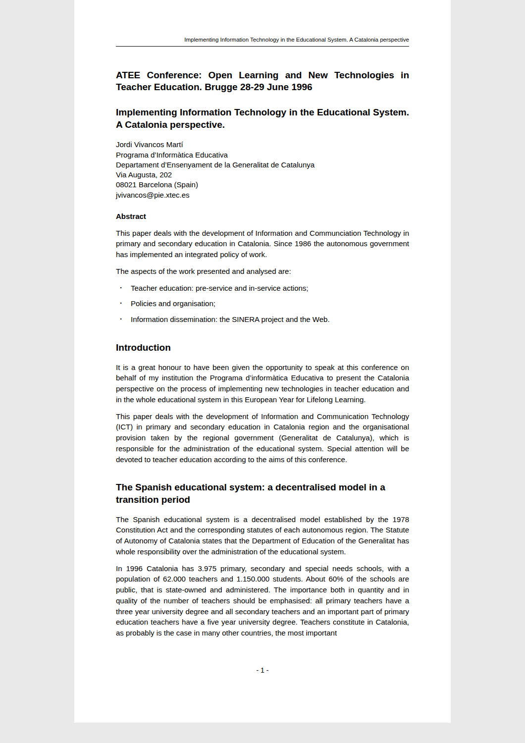Implementing Information Technology in the Educational System. A Catalonia perspective
ATEE Conference: Open Learning and New Technologies in Teacher Education. Brugge 28-29 June 1996
Implementing Information Technology in the Educational System. A Catalonia perspective.
Jordi Vivancos Martí
Programa d’Informàtica Educativa
Departament d’Ensenyament de la Generalitat de Catalunya
Via Augusta, 202
08021 Barcelona (Spain)
jvivancos@pie.xtec.es
Abstract
This paper deals with the development of Information and Communciation Technology in primary and secondary education in Catalonia. Since 1986 the autonomous government has implemented an integrated policy of work.
The aspects of the work presented and analysed are:
Teacher education: pre-service and in-service actions;
Policies and organisation;
Information dissemination: the SINERA project and the Web.
Introduction
It is a great honour to have been given the opportunity to speak at this conference on behalf of my institution the Programa d’informàtica Educativa to present the Catalonia perspective on the process of implementing new technologies in teacher education and in the whole educational system in this European Year for Lifelong Learning.
This paper deals with the development of Information and Communication Technology (ICT) in primary and secondary education in Catalonia region and the organisational provision taken by the regional government (Generalitat de Catalunya), which is responsible for the administration of the educational system. Special attention will be devoted to teacher education according to the aims of this conference.
The Spanish educational system: a decentralised model in a transition period
The Spanish educational system is a decentralised model established by the 1978 Constitution Act and the corresponding statutes of each autonomous region. The Statute of Autonomy of Catalonia states that the Department of Education of the Generalitat has whole responsibility over the administration of the educational system.
In 1996 Catalonia has 3.975 primary, secondary and special needs schools, with a population of 62.000 teachers and 1.150.000 students. About 60% of the schools are public, that is state-owned and administered. The importance both in quantity and in quality of the number of teachers should be emphasised: all primary teachers have a three year university degree and all secondary teachers and an important part of primary education teachers have a five year university degree. Teachers constitute in Catalonia, as probably is the case in many other countries, the most important
- 1 -